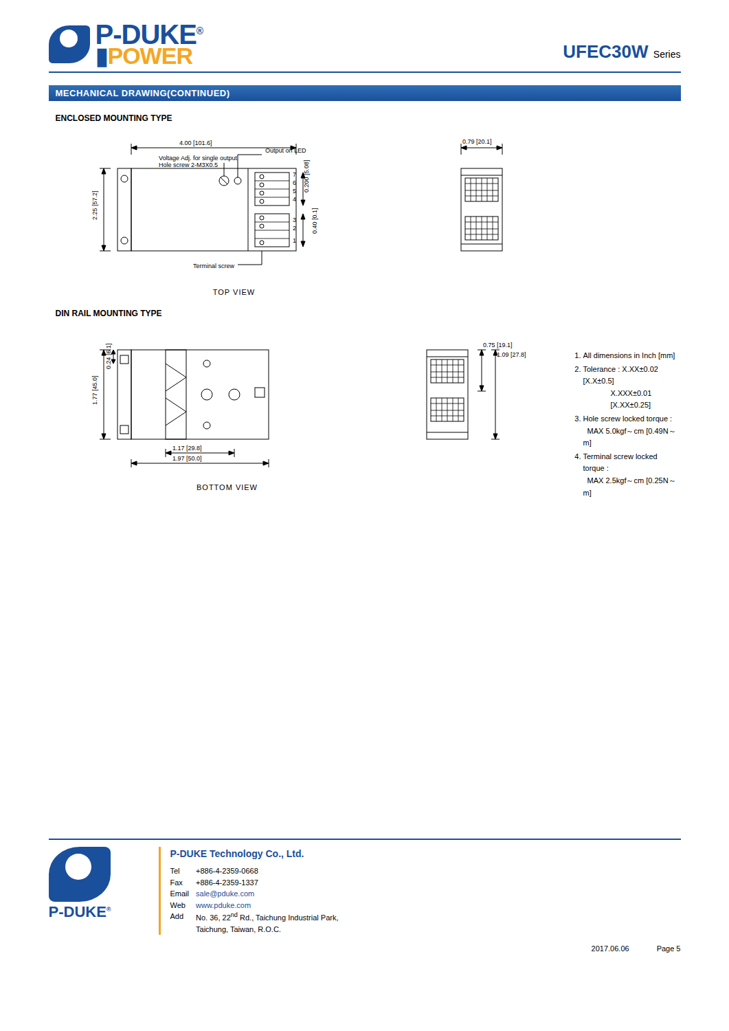P-DUKE®
▮POWER
UFEC30W Series
MECHANICAL DRAWING(CONTINUED)
ENCLOSED MOUNTING TYPE
4.00 [101.6] Output on LED Voltage Adj. for single output Hole screw 2-M3X0.5 0.200 [5.08] 0.40 [0.1] 2.25 [57.2] Terminal screw 7 6 5 4 3 2 1
TOP VIEW
0.79 [20.1]
DIN RAIL MOUNTING TYPE
1.77 [45.0] 0.24 [6.1] 1.17 [29.8] 1.97 [50.0]
BOTTOM VIEW
0.75 [19.1] 1.09 [27.8]
All dimensions in Inch [mm]
Tolerance : X.XX±0.02 [X.X±0.5] X.XXX±0.01 [X.XX±0.25]
Hole screw locked torque :
MAX 5.0kgf～cm [0.49N～m]
Terminal screw locked torque :
MAX 2.5kgf～cm [0.25N～m]
P-DUKE®
P-DUKE Technology Co., Ltd.
| Tel | +886-4-2359-0668 |
| Fax | +886-4-2359-1337 |
| Email | sale@pduke.com |
| Web | www.pduke.com |
| Add | No. 36, 22 nd Rd., Taichung Industrial Park, Taichung, Taiwan, R.O.C. |
2017.06.06 Page 5